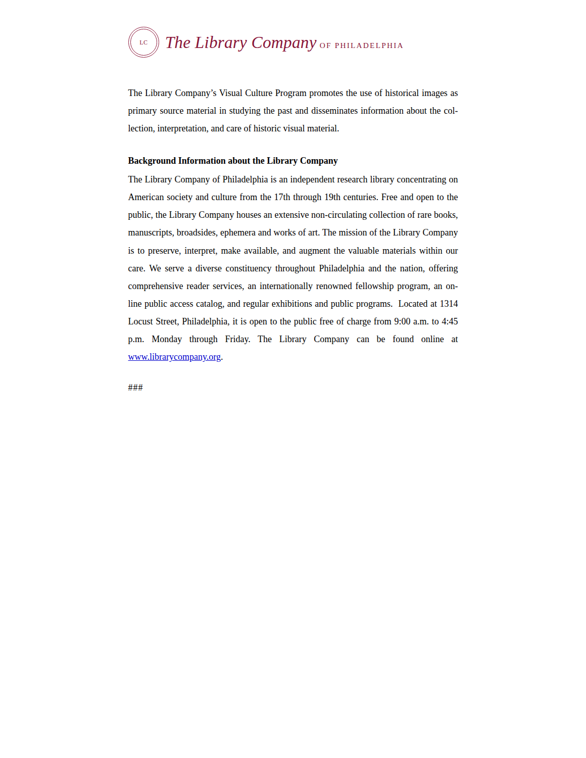The Library Company of Philadelphia
The Library Company’s Visual Culture Program promotes the use of historical images as primary source material in studying the past and disseminates information about the collection, interpretation, and care of historic visual material.
Background Information about the Library Company
The Library Company of Philadelphia is an independent research library concentrating on American society and culture from the 17th through 19th centuries. Free and open to the public, the Library Company houses an extensive non-circulating collection of rare books, manuscripts, broadsides, ephemera and works of art. The mission of the Library Company is to preserve, interpret, make available, and augment the valuable materials within our care. We serve a diverse constituency throughout Philadelphia and the nation, offering comprehensive reader services, an internationally renowned fellowship program, an online public access catalog, and regular exhibitions and public programs. Located at 1314 Locust Street, Philadelphia, it is open to the public free of charge from 9:00 a.m. to 4:45 p.m. Monday through Friday. The Library Company can be found online at www.librarycompany.org.
###